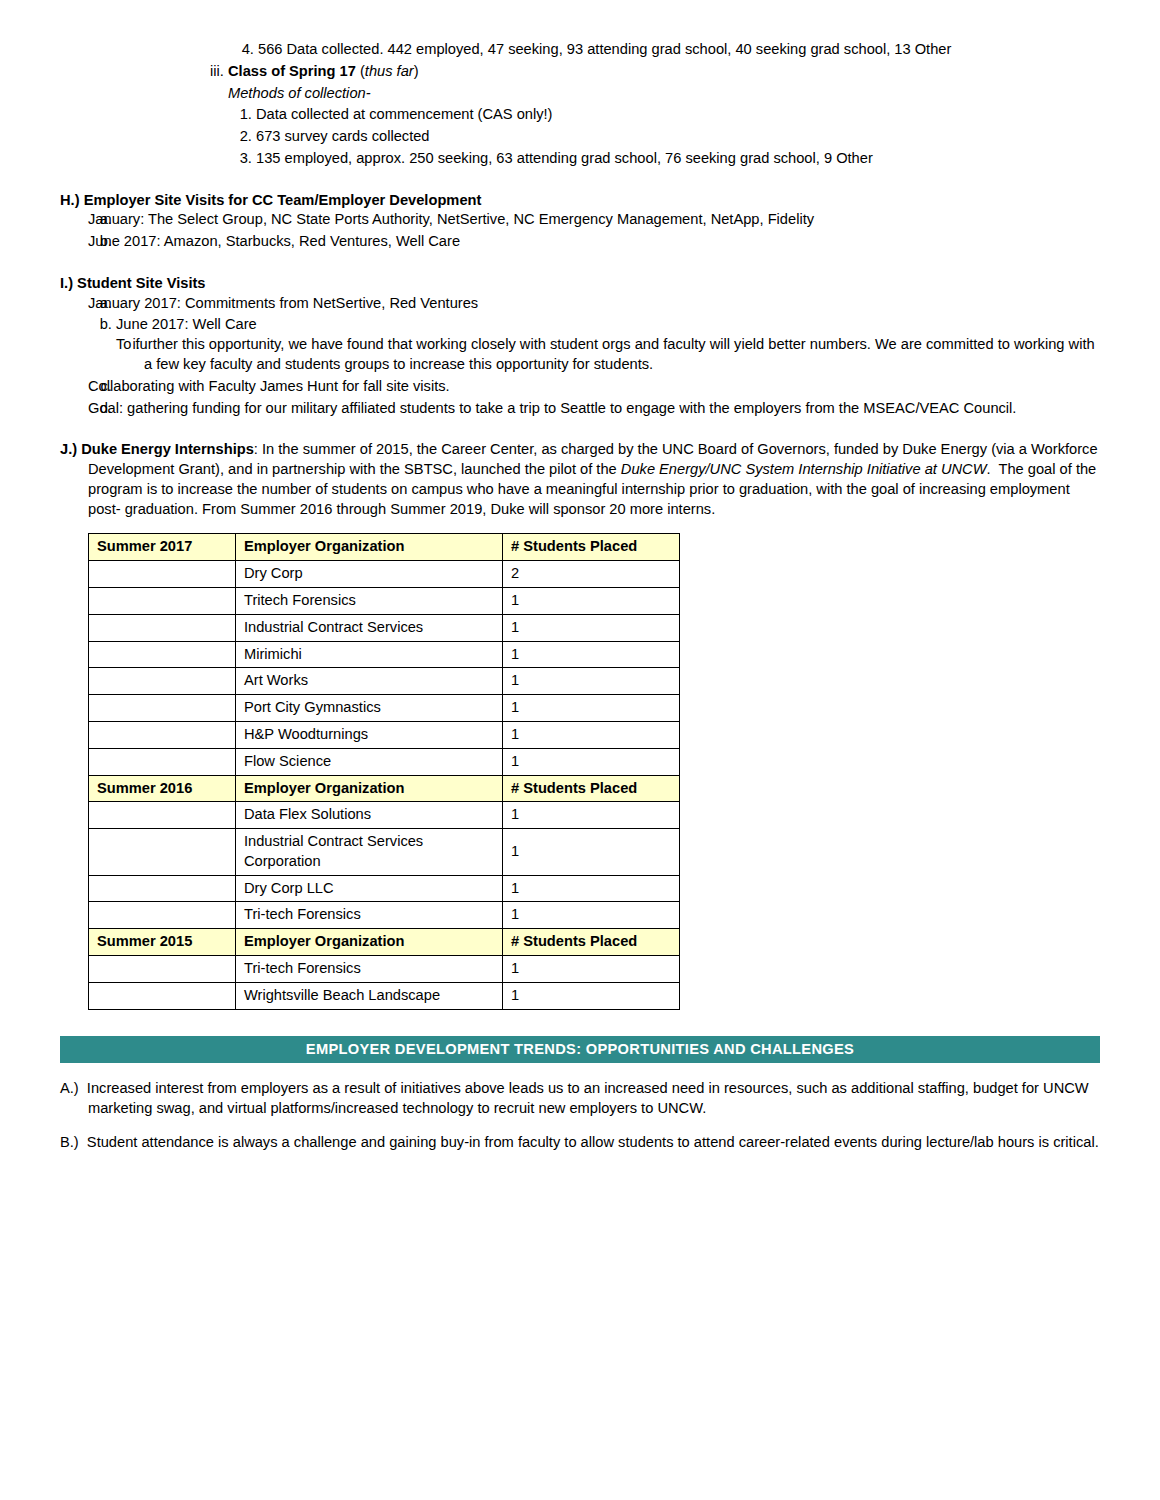566 Data collected. 442 employed, 47 seeking, 93 attending grad school, 40 seeking grad school, 13 Other
Class of Spring 17 (thus far)
Methods of collection-
Data collected at commencement (CAS only!)
673 survey cards collected
135 employed, approx. 250 seeking, 63 attending grad school, 76 seeking grad school, 9 Other
H.) Employer Site Visits for CC Team/Employer Development
January: The Select Group, NC State Ports Authority, NetSertive, NC Emergency Management, NetApp, Fidelity
June 2017: Amazon, Starbucks, Red Ventures, Well Care
I.) Student Site Visits
January 2017: Commitments from NetSertive, Red Ventures
June 2017: Well Care
To further this opportunity, we have found that working closely with student orgs and faculty will yield better numbers. We are committed to working with a few key faculty and students groups to increase this opportunity for students.
Collaborating with Faculty James Hunt for fall site visits.
Goal: gathering funding for our military affiliated students to take a trip to Seattle to engage with the employers from the MSEAC/VEAC Council.
J.) Duke Energy Internships: In the summer of 2015, the Career Center, as charged by the UNC Board of Governors, funded by Duke Energy (via a Workforce Development Grant), and in partnership with the SBTSC, launched the pilot of the Duke Energy/UNC System Internship Initiative at UNCW. The goal of the program is to increase the number of students on campus who have a meaningful internship prior to graduation, with the goal of increasing employment post- graduation. From Summer 2016 through Summer 2019, Duke will sponsor 20 more interns.
| Summer 2017 | Employer Organization | # Students Placed |
| --- | --- | --- |
| | Dry Corp | 2 |
| | Tritech Forensics | 1 |
| | Industrial Contract Services | 1 |
| | Mirimichi | 1 |
| | Art Works | 1 |
| | Port City Gymnastics | 1 |
| | H&P Woodturnings | 1 |
| | Flow Science | 1 |
| Summer 2016 | Employer Organization | # Students Placed |
| | Data Flex Solutions | 1 |
| | Industrial Contract Services Corporation | 1 |
| | Dry Corp LLC | 1 |
| | Tri-tech Forensics | 1 |
| Summer 2015 | Employer Organization | # Students Placed |
| | Tri-tech Forensics | 1 |
| | Wrightsville Beach Landscape | 1 |
EMPLOYER DEVELOPMENT TRENDS: OPPORTUNITIES AND CHALLENGES
A.) Increased interest from employers as a result of initiatives above leads us to an increased need in resources, such as additional staffing, budget for UNCW marketing swag, and virtual platforms/increased technology to recruit new employers to UNCW.
B.) Student attendance is always a challenge and gaining buy-in from faculty to allow students to attend career-related events during lecture/lab hours is critical.